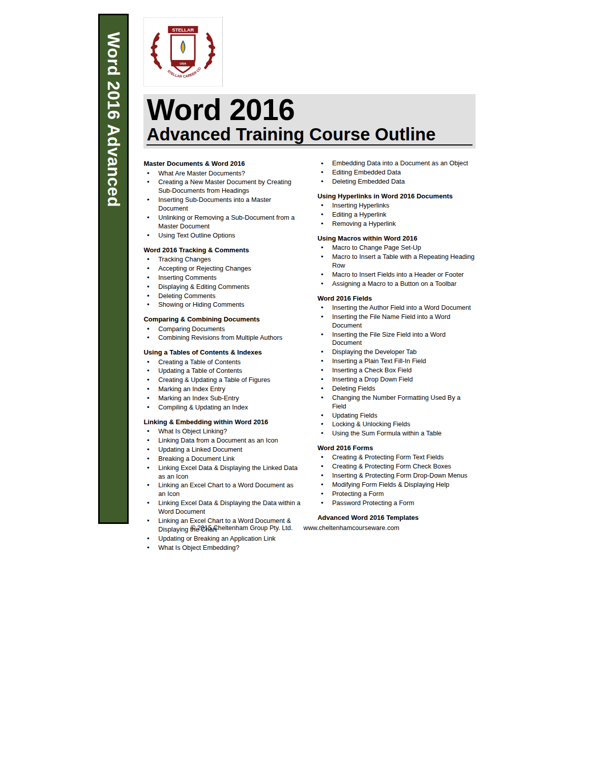Word 2016 Advanced
STELLAR USA STELLAR CAREER COLLEGE
Word 2016
Advanced Training Course Outline
Master Documents & Word 2016
What Are Master Documents?
Creating a New Master Document by Creating Sub-Documents from Headings
Inserting Sub-Documents into a Master Document
Unlinking or Removing a Sub-Document from a Master Document
Using Text Outline Options
Word 2016 Tracking & Comments
Tracking Changes
Accepting or Rejecting Changes
Inserting Comments
Displaying & Editing Comments
Deleting Comments
Showing or Hiding Comments
Comparing & Combining Documents
Comparing Documents
Combining Revisions from Multiple Authors
Using a Tables of Contents & Indexes
Creating a Table of Contents
Updating a Table of Contents
Creating & Updating a Table of Figures
Marking an Index Entry
Marking an Index Sub-Entry
Compiling & Updating an Index
Linking & Embedding within Word 2016
What Is Object Linking?
Linking Data from a Document as an Icon
Updating a Linked Document
Breaking a Document Link
Linking Excel Data & Displaying the Linked Data as an Icon
Linking an Excel Chart to a Word Document as an Icon
Linking Excel Data & Displaying the Data within a Word Document
Linking an Excel Chart to a Word Document & Displaying the Chart
Updating or Breaking an Application Link
What Is Object Embedding?
Embedding Data into a Document as an Object
Editing Embedded Data
Deleting Embedded Data
Using Hyperlinks in Word 2016 Documents
Inserting Hyperlinks
Editing a Hyperlink
Removing a Hyperlink
Using Macros within Word 2016
Macro to Change Page Set-Up
Macro to Insert a Table with a Repeating Heading Row
Macro to Insert Fields into a Header or Footer
Assigning a Macro to a Button on a Toolbar
Word 2016 Fields
Inserting the Author Field into a Word Document
Inserting the File Name Field into a Word Document
Inserting the File Size Field into a Word Document
Displaying the Developer Tab
Inserting a Plain Text Fill-In Field
Inserting a Check Box Field
Inserting a Drop Down Field
Deleting Fields
Changing the Number Formatting Used By a Field
Updating Fields
Locking & Unlocking Fields
Using the Sum Formula within a Table
Word 2016 Forms
Creating & Protecting Form Text Fields
Creating & Protecting Form Check Boxes
Inserting & Protecting Form Drop-Down Menus
Modifying Form Fields & Displaying Help
Protecting a Form
Password Protecting a Form
Advanced Word 2016 Templates
© 2015 Cheltenham Group Pty. Ltd.www.cheltenhamcourseware.com